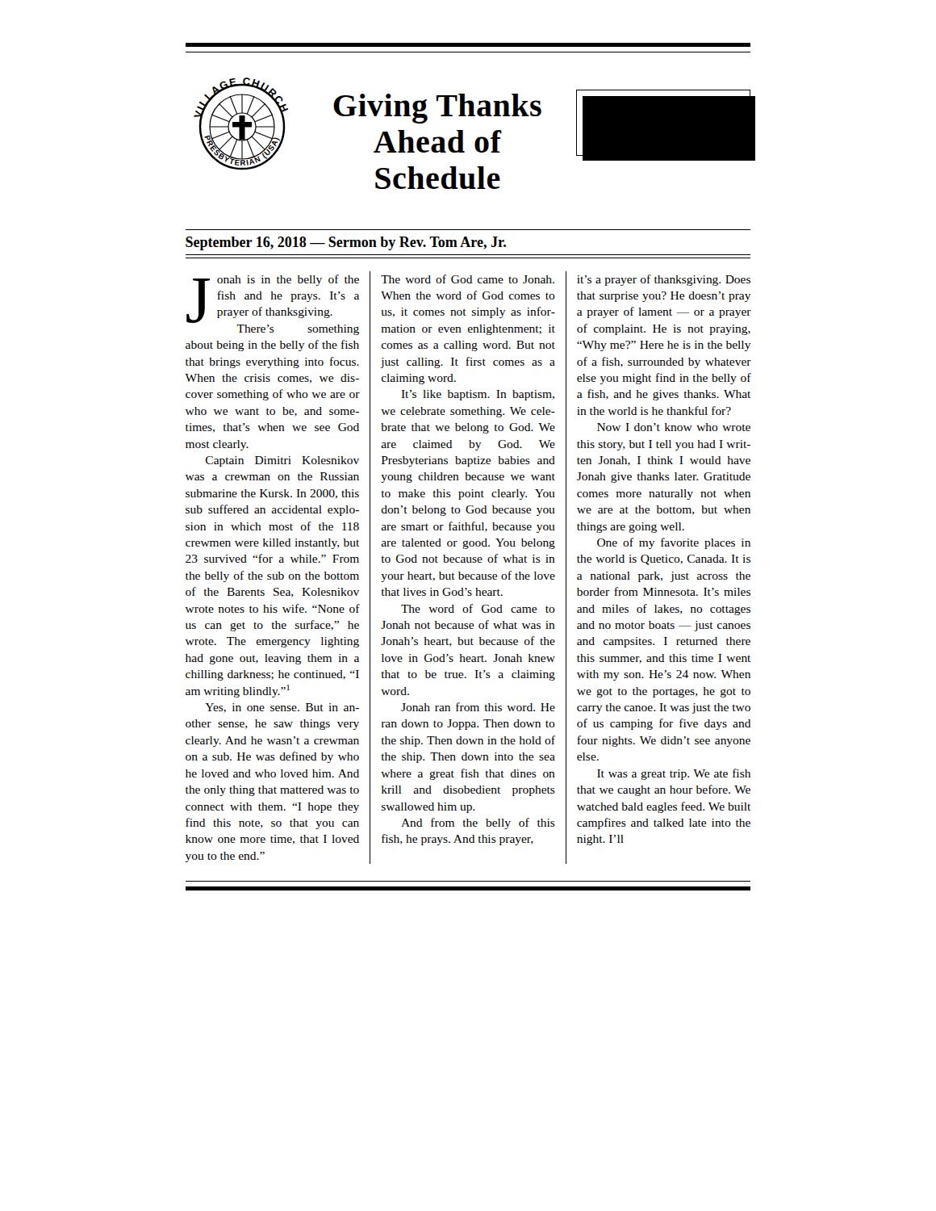VILLAGE CHURCH PRESBYTERIAN (USA)
Giving Thanks
Ahead of Schedule
TEXT
Jonah 2
September 16, 2018 — Sermon by Rev. Tom Are, Jr.
Jonah is in the belly of the fish and he prays. It’s a prayer of thanksgiving.
There’s something about being in the belly of the fish that brings everything into focus. When the crisis comes, we discover something of who we are or who we want to be, and sometimes, that’s when we see God most clearly.
Captain Dimitri Kolesnikov was a crewman on the Russian submarine the Kursk. In 2000, this sub suffered an accidental explosion in which most of the 118 crewmen were killed instantly, but 23 survived “for a while.” From the belly of the sub on the bottom of the Barents Sea, Kolesnikov wrote notes to his wife. “None of us can get to the surface,” he wrote. The emergency lighting had gone out, leaving them in a chilling darkness; he continued, “I am writing blindly.”1
Yes, in one sense. But in another sense, he saw things very clearly. And he wasn’t a crewman on a sub. He was defined by who he loved and who loved him. And the only thing that mattered was to connect with them. “I hope they find this note, so that you can know one more time, that I loved you to the end.”
The word of God came to Jonah. When the word of God comes to us, it comes not simply as information or even enlightenment; it comes as a calling word. But not just calling. It first comes as a claiming word.
It’s like baptism. In baptism, we celebrate something. We celebrate that we belong to God. We are claimed by God. We Presbyterians baptize babies and young children because we want to make this point clearly. You don’t belong to God because you are smart or faithful, because you are talented or good. You belong to God not because of what is in your heart, but because of the love that lives in God’s heart.
The word of God came to Jonah not because of what was in Jonah’s heart, but because of the love in God’s heart. Jonah knew that to be true. It’s a claiming word.
Jonah ran from this word. He ran down to Joppa. Then down to the ship. Then down in the hold of the ship. Then down into the sea where a great fish that dines on krill and disobedient prophets swallowed him up.
And from the belly of this fish, he prays. And this prayer,
it’s a prayer of thanksgiving. Does that surprise you? He doesn’t pray a prayer of lament — or a prayer of complaint. He is not praying, “Why me?” Here he is in the belly of a fish, surrounded by whatever else you might find in the belly of a fish, and he gives thanks. What in the world is he thankful for?
Now I don’t know who wrote this story, but I tell you had I written Jonah, I think I would have Jonah give thanks later. Gratitude comes more naturally not when we are at the bottom, but when things are going well.
One of my favorite places in the world is Quetico, Canada. It is a national park, just across the border from Minnesota. It’s miles and miles of lakes, no cottages and no motor boats — just canoes and campsites. I returned there this summer, and this time I went with my son. He’s 24 now. When we got to the portages, he got to carry the canoe. It was just the two of us camping for five days and four nights. We didn’t see anyone else.
It was a great trip. We ate fish that we caught an hour before. We watched bald eagles feed. We built campfires and talked late into the night. I’ll